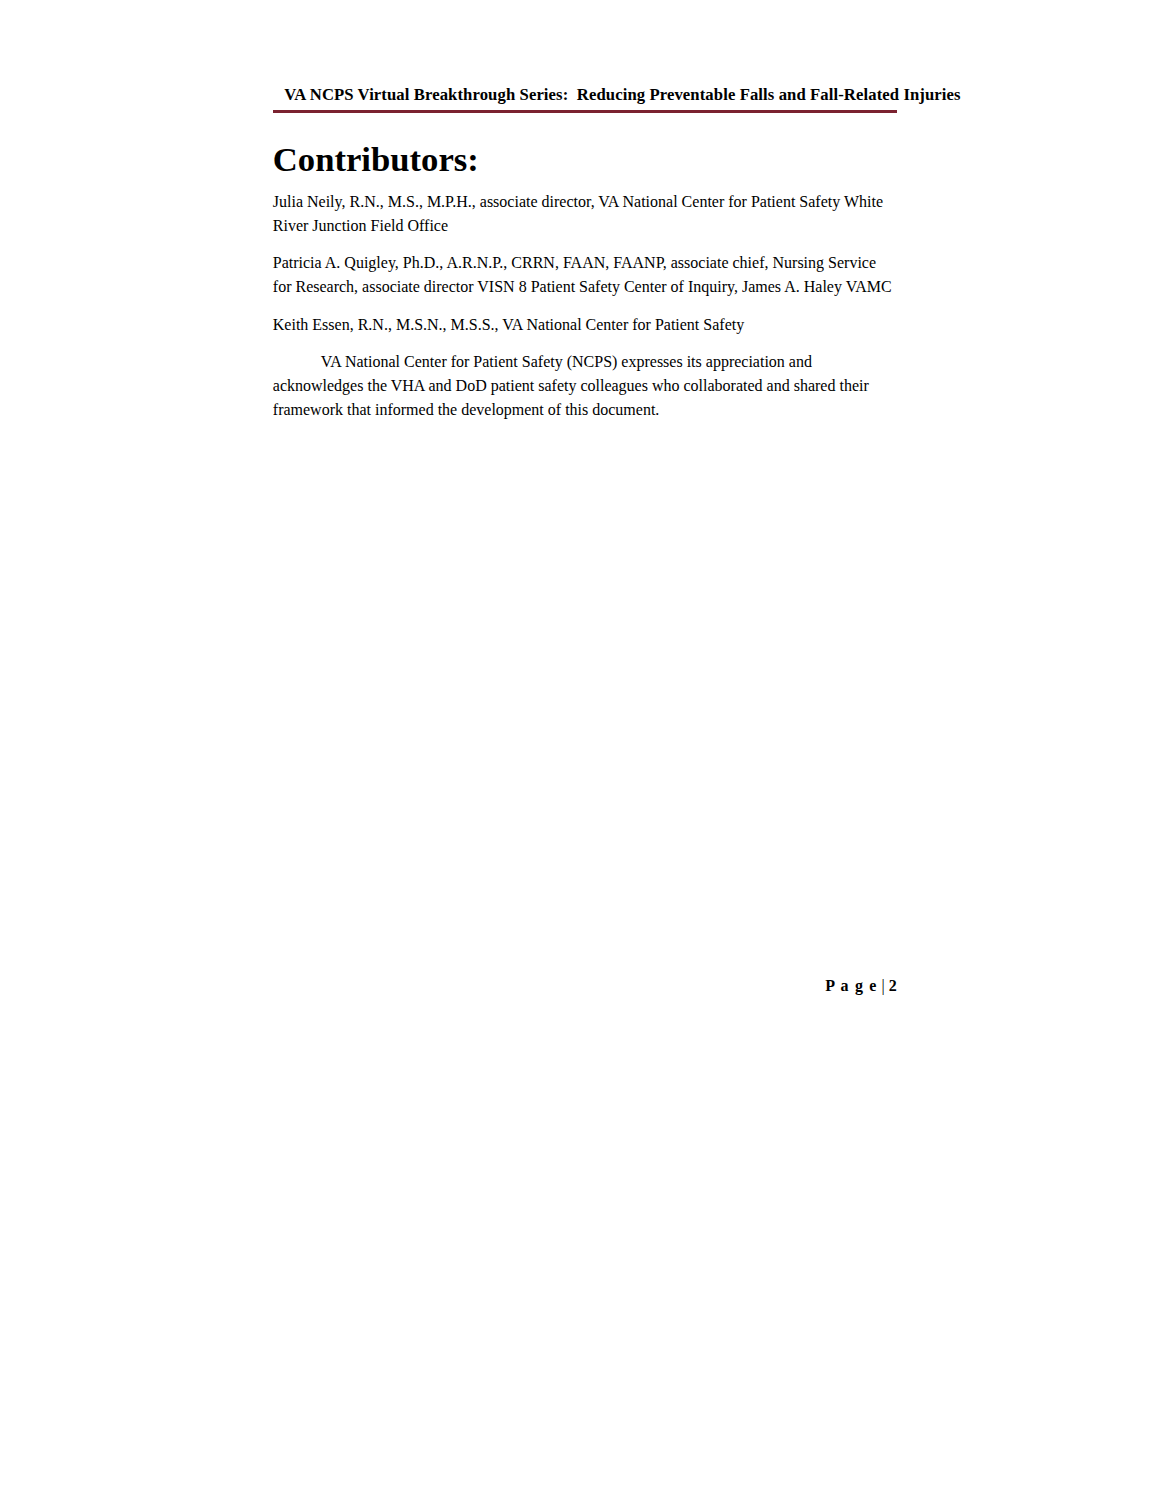VA NCPS Virtual Breakthrough Series: Reducing Preventable Falls and Fall-Related Injuries
Contributors:
Julia Neily, R.N., M.S., M.P.H., associate director, VA National Center for Patient Safety White River Junction Field Office
Patricia A. Quigley, Ph.D., A.R.N.P., CRRN, FAAN, FAANP, associate chief, Nursing Service for Research, associate director VISN 8 Patient Safety Center of Inquiry, James A. Haley VAMC
Keith Essen, R.N., M.S.N., M.S.S., VA National Center for Patient Safety
VA National Center for Patient Safety (NCPS) expresses its appreciation and acknowledges the VHA and DoD patient safety colleagues who collaborated and shared their framework that informed the development of this document.
P a g e | 2